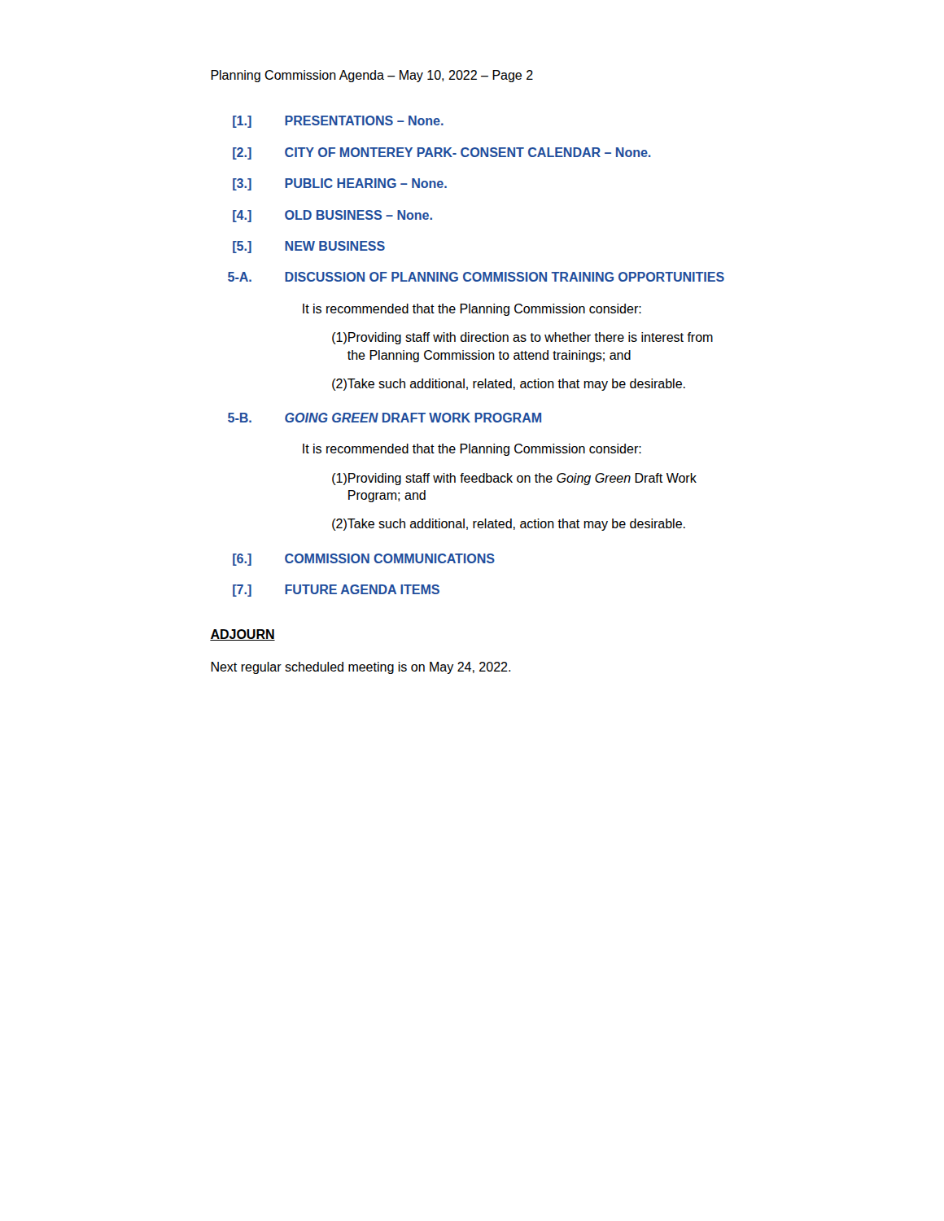Planning Commission Agenda – May 10, 2022 – Page 2
[1.]
PRESENTATIONS – None.
[2.]
CITY OF MONTEREY PARK- CONSENT CALENDAR – None.
[3.]
PUBLIC HEARING – None.
[4.]
OLD BUSINESS – None.
[5.]
NEW BUSINESS
5-A.
DISCUSSION OF PLANNING COMMISSION TRAINING OPPORTUNITIES
It is recommended that the Planning Commission consider:
(1)
Providing staff with direction as to whether there is interest from the Planning Commission to attend trainings; and
(2)
Take such additional, related, action that may be desirable.
5-B.
GOING GREEN DRAFT WORK PROGRAM
It is recommended that the Planning Commission consider:
(1)
Providing staff with feedback on the Going Green Draft Work Program; and
(2)
Take such additional, related, action that may be desirable.
[6.]
COMMISSION COMMUNICATIONS
[7.]
FUTURE AGENDA ITEMS
ADJOURN
Next regular scheduled meeting is on May 24, 2022.